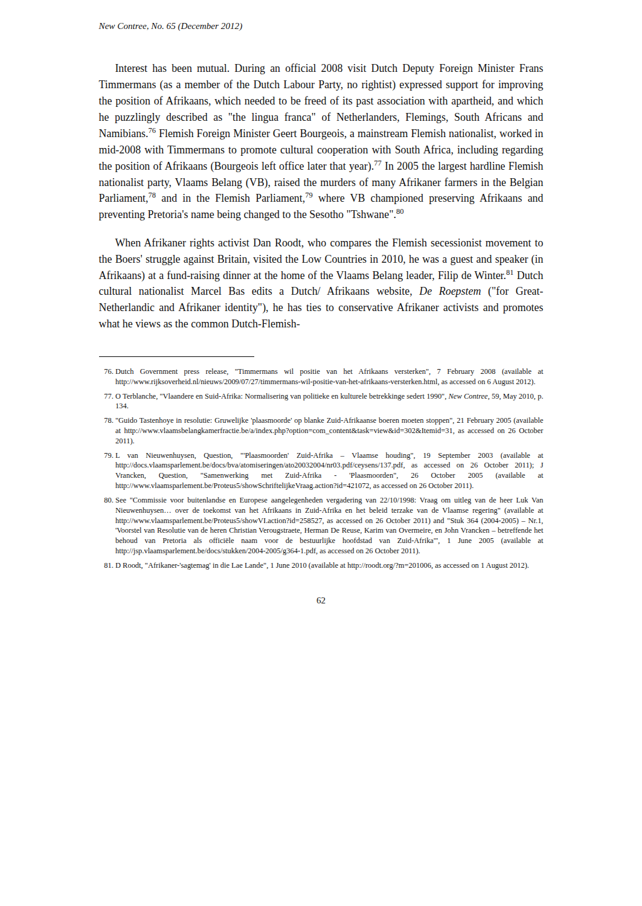New Contree, No. 65 (December 2012)
Interest has been mutual. During an official 2008 visit Dutch Deputy Foreign Minister Frans Timmermans (as a member of the Dutch Labour Party, no rightist) expressed support for improving the position of Afrikaans, which needed to be freed of its past association with apartheid, and which he puzzlingly described as "the lingua franca" of Netherlanders, Flemings, South Africans and Namibians.76 Flemish Foreign Minister Geert Bourgeois, a mainstream Flemish nationalist, worked in mid-2008 with Timmermans to promote cultural cooperation with South Africa, including regarding the position of Afrikaans (Bourgeois left office later that year).77 In 2005 the largest hardline Flemish nationalist party, Vlaams Belang (VB), raised the murders of many Afrikaner farmers in the Belgian Parliament,78 and in the Flemish Parliament,79 where VB championed preserving Afrikaans and preventing Pretoria's name being changed to the Sesotho "Tshwane".80
When Afrikaner rights activist Dan Roodt, who compares the Flemish secessionist movement to the Boers' struggle against Britain, visited the Low Countries in 2010, he was a guest and speaker (in Afrikaans) at a fund-raising dinner at the home of the Vlaams Belang leader, Filip de Winter.81 Dutch cultural nationalist Marcel Bas edits a Dutch/ Afrikaans website, De Roepstem ("for Great-Netherlandic and Afrikaner identity"), he has ties to conservative Afrikaner activists and promotes what he views as the common Dutch-Flemish-
Dutch Government press release, "Timmermans wil positie van het Afrikaans versterken", 7 February 2008 (available at http://www.rijksoverheid.nl/nieuws/2009/07/27/timmermans-wil-positie-van-het-afrikaans-versterken.html, as accessed on 6 August 2012).
O Terblanche, "Vlaandere en Suid-Afrika: Normalisering van politieke en kulturele betrekkinge sedert 1990", New Contree, 59, May 2010, p. 134.
"Guido Tastenhoye in resolutie: Gruwelijke 'plaasmoorde' op blanke Zuid-Afrikaanse boeren moeten stoppen", 21 February 2005 (available at http://www.vlaamsbelangkamerfractie.be/a/index.php?option=com_content&task=view&id=302&Itemid=31, as accessed on 26 October 2011).
L van Nieuwenhuysen, Question, "'Plaasmoorden' Zuid-Afrika – Vlaamse houding", 19 September 2003 (available at http://docs.vlaamsparlement.be/docs/bva/atomiseringen/ato20032004/nr03.pdf/ceysens/137.pdf, as accessed on 26 October 2011); J Vrancken, Question, "Samenwerking met Zuid-Afrika - 'Plaasmoorden", 26 October 2005 (available at http://www.vlaamsparlement.be/Proteus5/showSchriftelijkeVraag.action?id=421072, as accessed on 26 October 2011).
See "Commissie voor buitenlandse en Europese aangelegenheden vergadering van 22/10/1998: Vraag om uitleg van de heer Luk Van Nieuwenhuysen… over de toekomst van het Afrikaans in Zuid-Afrika en het beleid terzake van de Vlaamse regering" (available at http://www.vlaamsparlement.be/Proteus5/showVI.action?id=258527, as accessed on 26 October 2011) and "Stuk 364 (2004-2005) – Nr.1, 'Voorstel van Resolutie van de heren Christian Verougstraete, Herman De Reuse, Karim van Overmeire, en John Vrancken – betreffende het behoud van Pretoria als officiële naam voor de bestuurlijke hoofdstad van Zuid-Afrika'", 1 June 2005 (available at http://jsp.vlaamsparlement.be/docs/stukken/2004-2005/g364-1.pdf, as accessed on 26 October 2011).
D Roodt, "Afrikaner-'sagtemag' in die Lae Lande", 1 June 2010 (available at http://roodt.org/?m=201006, as accessed on 1 August 2012).
62